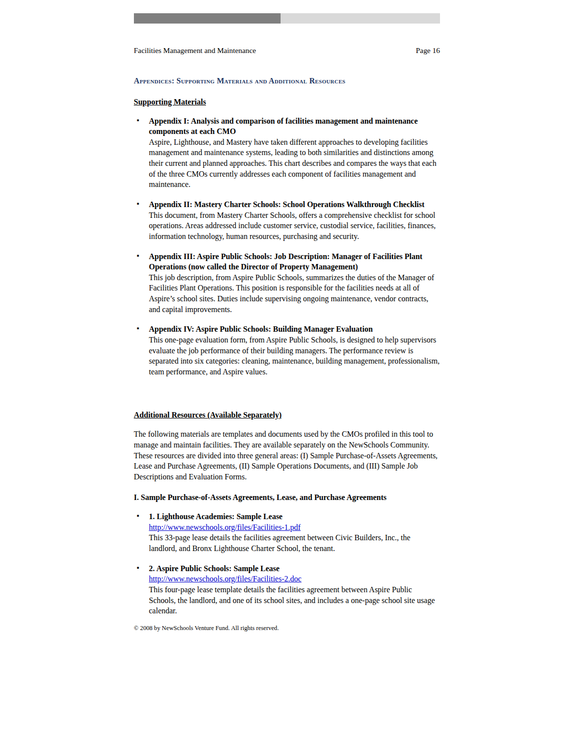Facilities Management and Maintenance Page 16
Appendices: Supporting Materials and Additional Resources
Supporting Materials
Appendix I: Analysis and comparison of facilities management and maintenance components at each CMO Aspire, Lighthouse, and Mastery have taken different approaches to developing facilities management and maintenance systems, leading to both similarities and distinctions among their current and planned approaches. This chart describes and compares the ways that each of the three CMOs currently addresses each component of facilities management and maintenance.
Appendix II: Mastery Charter Schools: School Operations Walkthrough Checklist This document, from Mastery Charter Schools, offers a comprehensive checklist for school operations. Areas addressed include customer service, custodial service, facilities, finances, information technology, human resources, purchasing and security.
Appendix III: Aspire Public Schools: Job Description: Manager of Facilities Plant Operations (now called the Director of Property Management) This job description, from Aspire Public Schools, summarizes the duties of the Manager of Facilities Plant Operations. This position is responsible for the facilities needs at all of Aspire’s school sites. Duties include supervising ongoing maintenance, vendor contracts, and capital improvements.
Appendix IV: Aspire Public Schools: Building Manager Evaluation This one-page evaluation form, from Aspire Public Schools, is designed to help supervisors evaluate the job performance of their building managers. The performance review is separated into six categories: cleaning, maintenance, building management, professionalism, team performance, and Aspire values.
Additional Resources (Available Separately)
The following materials are templates and documents used by the CMOs profiled in this tool to manage and maintain facilities. They are available separately on the NewSchools Community. These resources are divided into three general areas: (I) Sample Purchase-of-Assets Agreements, Lease and Purchase Agreements, (II) Sample Operations Documents, and (III) Sample Job Descriptions and Evaluation Forms.
I. Sample Purchase-of-Assets Agreements, Lease, and Purchase Agreements
1. Lighthouse Academies: Sample Lease http://www.newschools.org/files/Facilities-1.pdf This 33-page lease details the facilities agreement between Civic Builders, Inc., the landlord, and Bronx Lighthouse Charter School, the tenant.
2. Aspire Public Schools: Sample Lease http://www.newschools.org/files/Facilities-2.doc This four-page lease template details the facilities agreement between Aspire Public Schools, the landlord, and one of its school sites, and includes a one-page school site usage calendar.
© 2008 by NewSchools Venture Fund. All rights reserved.